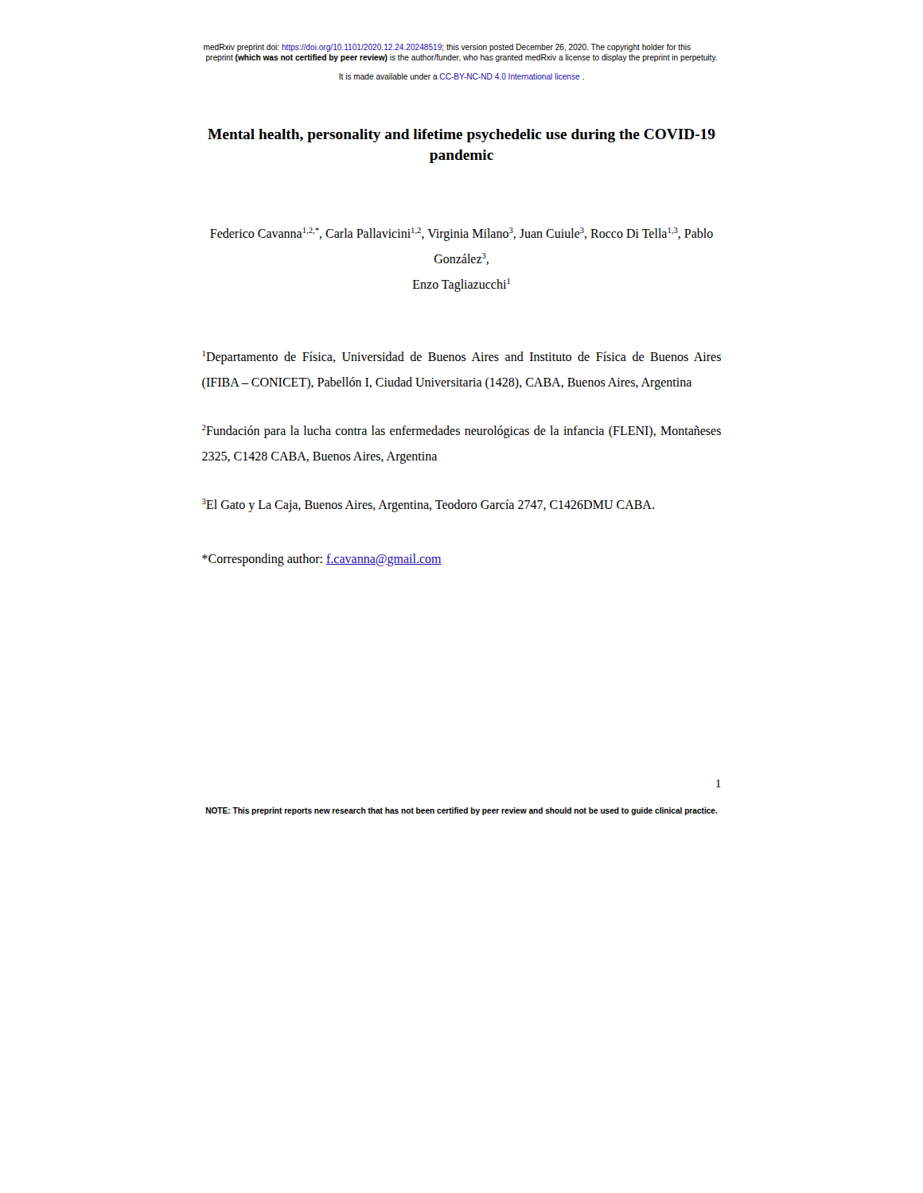medRxiv preprint doi: https://doi.org/10.1101/2020.12.24.20248519; this version posted December 26, 2020. The copyright holder for this
preprint (which was not certified by peer review) is the author/funder, who has granted medRxiv a license to display the preprint in perpetuity.
It is made available under a CC-BY-NC-ND 4.0 International license .
Mental health, personality and lifetime psychedelic use during the COVID-19 pandemic
Federico Cavanna1,2,*, Carla Pallavicini1,2, Virginia Milano3, Juan Cuiule3, Rocco Di Tella1,3, Pablo González3,
Enzo Tagliazucchi1
1Departamento de Física, Universidad de Buenos Aires and Instituto de Física de Buenos Aires (IFIBA – CONICET), Pabellón I, Ciudad Universitaria (1428), CABA, Buenos Aires, Argentina
2Fundación para la lucha contra las enfermedades neurológicas de la infancia (FLENI), Montañeses 2325, C1428 CABA, Buenos Aires, Argentina
3El Gato y La Caja, Buenos Aires, Argentina, Teodoro García 2747, C1426DMU CABA.
*Corresponding author: f.cavanna@gmail.com
1
NOTE: This preprint reports new research that has not been certified by peer review and should not be used to guide clinical practice.